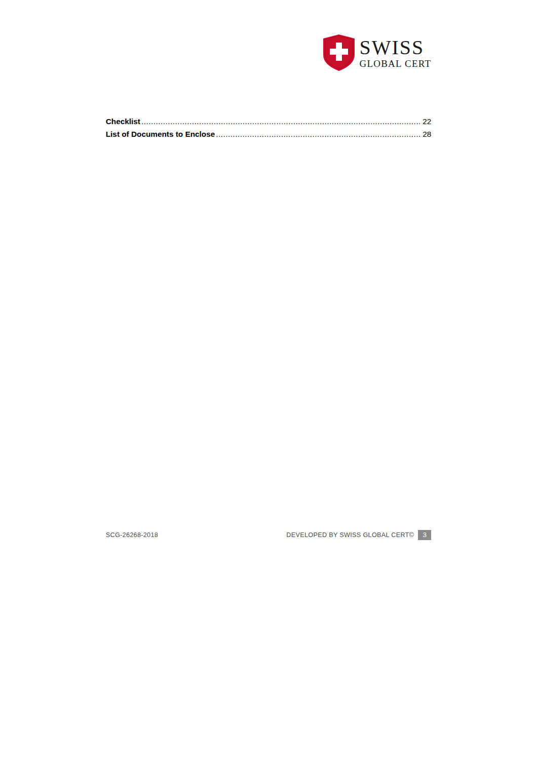SWISS GLOBAL CERT
Checklist ........................................................................................................................... 22
List of Documents to Enclose ....................................................................................................... 28
SCG-26268-2018
DEVELOPED BY SWISS GLOBAL CERT© 3